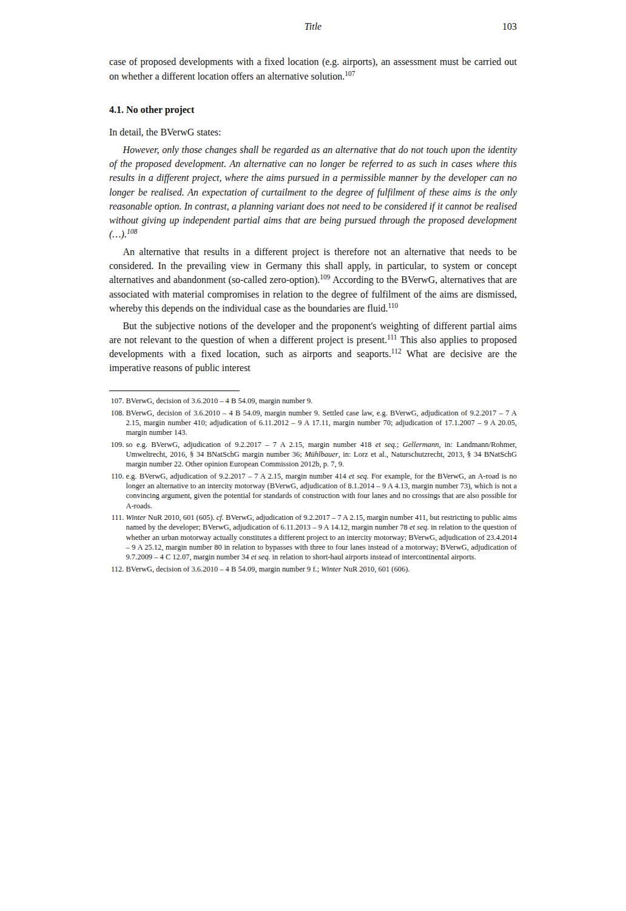Title 103
case of proposed developments with a fixed location (e.g. airports), an assessment must be carried out on whether a different location offers an alternative solution.107
4.1. No other project
In detail, the BVerwG states:
However, only those changes shall be regarded as an alternative that do not touch upon the identity of the proposed development. An alternative can no longer be referred to as such in cases where this results in a different project, where the aims pursued in a permissible manner by the developer can no longer be realised. An expectation of curtailment to the degree of fulfilment of these aims is the only reasonable option. In contrast, a planning variant does not need to be considered if it cannot be realised without giving up independent partial aims that are being pursued through the proposed development (…).108
An alternative that results in a different project is therefore not an alternative that needs to be considered. In the prevailing view in Germany this shall apply, in particular, to system or concept alternatives and abandonment (so-called zero-option).109 According to the BVerwG, alternatives that are associated with material compromises in relation to the degree of fulfilment of the aims are dismissed, whereby this depends on the individual case as the boundaries are fluid.110
But the subjective notions of the developer and the proponent's weighting of different partial aims are not relevant to the question of when a different project is present.111 This also applies to proposed developments with a fixed location, such as airports and seaports.112 What are decisive are the imperative reasons of public interest
BVerwG, decision of 3.6.2010 – 4 B 54.09, margin number 9.
BVerwG, decision of 3.6.2010 – 4 B 54.09, margin number 9. Settled case law, e.g. BVerwG, adjudication of 9.2.2017 – 7 A 2.15, margin number 410; adjudication of 6.11.2012 – 9 A 17.11, margin number 70; adjudication of 17.1.2007 – 9 A 20.05, margin number 143.
so e.g. BVerwG, adjudication of 9.2.2017 – 7 A 2.15, margin number 418 et seq.; Gellermann, in: Landmann/Rohmer, Umweltrecht, 2016, § 34 BNatSchG margin number 36; Mühlbauer, in: Lorz et al., Naturschutzrecht, 2013, § 34 BNatSchG margin number 22. Other opinion European Commission 2012b, p. 7, 9.
e.g. BVerwG, adjudication of 9.2.2017 – 7 A 2.15, margin number 414 et seq. For example, for the BVerwG, an A-road is no longer an alternative to an intercity motorway (BVerwG, adjudication of 8.1.2014 – 9 A 4.13, margin number 73), which is not a convincing argument, given the potential for standards of construction with four lanes and no crossings that are also possible for A-roads.
Winter NuR 2010, 601 (605). cf. BVerwG, adjudication of 9.2.2017 – 7 A 2.15, margin number 411, but restricting to public aims named by the developer; BVerwG, adjudication of 6.11.2013 – 9 A 14.12, margin number 78 et seq. in relation to the question of whether an urban motorway actually constitutes a different project to an intercity motorway; BVerwG, adjudication of 23.4.2014 – 9 A 25.12, margin number 80 in relation to bypasses with three to four lanes instead of a motorway; BVerwG, adjudication of 9.7.2009 – 4 C 12.07, margin number 34 et seq. in relation to short-haul airports instead of intercontinental airports.
BVerwG, decision of 3.6.2010 – 4 B 54.09, margin number 9 f.; Winter NuR 2010, 601 (606).